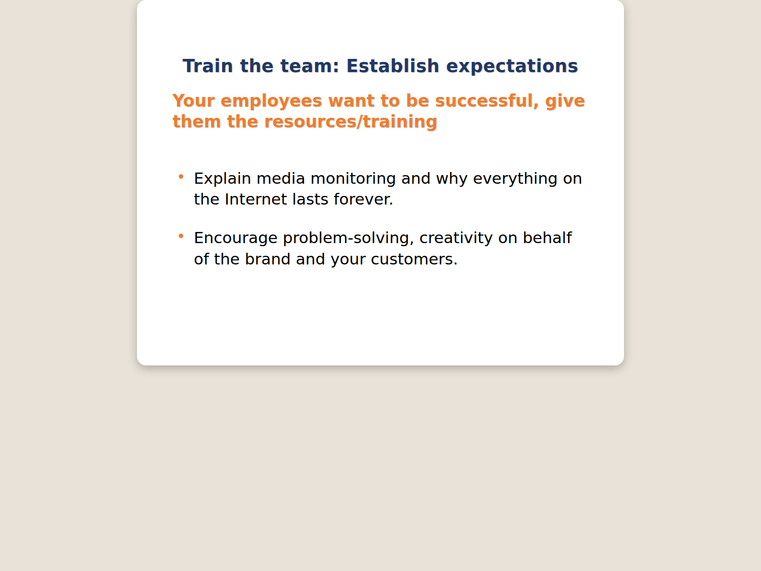Train the team: Establish expectations
Your employees want to be successful, give them the resources/training
Explain media monitoring and why everything on the Internet lasts forever.
Encourage problem-solving, creativity on behalf of the brand and your customers.